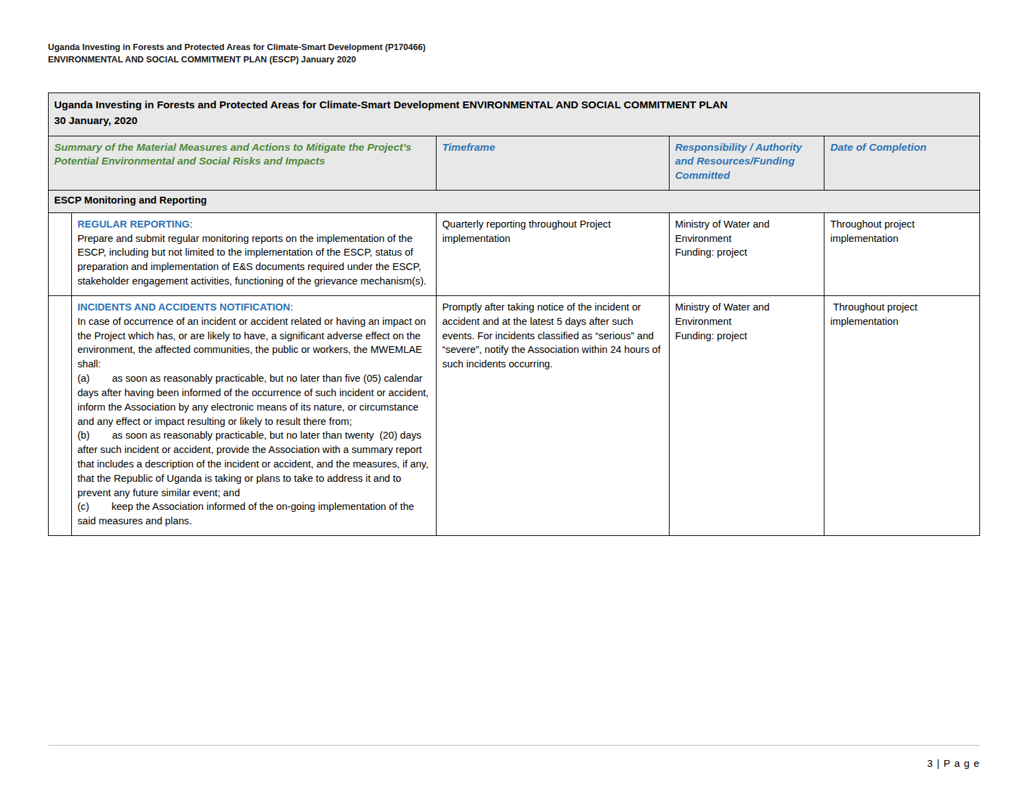Uganda Investing in Forests and Protected Areas for Climate-Smart Development (P170466)
ENVIRONMENTAL AND SOCIAL COMMITMENT PLAN (ESCP) January 2020
| Uganda Investing in Forests and Protected Areas for Climate-Smart Development ENVIRONMENTAL AND SOCIAL COMMITMENT PLAN 30 January, 2020 |
| Summary of the Material Measures and Actions to Mitigate the Project’s Potential Environmental and Social Risks and Impacts | Timeframe | Responsibility / Authority and Resources/Funding Committed | Date of Completion |
| ESCP Monitoring and Reporting |
| | REGULAR REPORTING : Prepare and submit regular monitoring reports on the implementation of the ESCP, including but not limited to the implementation of the ESCP, status of preparation and implementation of E&S documents required under the ESCP, stakeholder engagement activities, functioning of the grievance mechanism(s). | Quarterly reporting throughout Project implementation | Ministry of Water and Environment Funding: project | Throughout project implementation |
| | INCIDENTS AND ACCIDENTS NOTIFICATION : In case of occurrence of an incident or accident related or having an impact on the Project which has, or are likely to have, a significant adverse effect on the environment, the affected communities, the public or workers, the MWEMLAE shall: (a) as soon as reasonably practicable, but no later than five (05) calendar days after having been informed of the occurrence of such incident or accident, inform the Association by any electronic means of its nature, or circumstance and any effect or impact resulting or likely to result there from; (b) as soon as reasonably practicable, but no later than twenty (20) days after such incident or accident, provide the Association with a summary report that includes a description of the incident or accident, and the measures, if any, that the Republic of Uganda is taking or plans to take to address it and to prevent any future similar event; and (c) keep the Association informed of the on-going implementation of the said measures and plans. | Promptly after taking notice of the incident or accident and at the latest 5 days after such events. For incidents classified as “serious” and “severe”, notify the Association within 24 hours of such incidents occurring. | Ministry of Water and Environment Funding: project | Throughout project implementation |
3 | P a g e